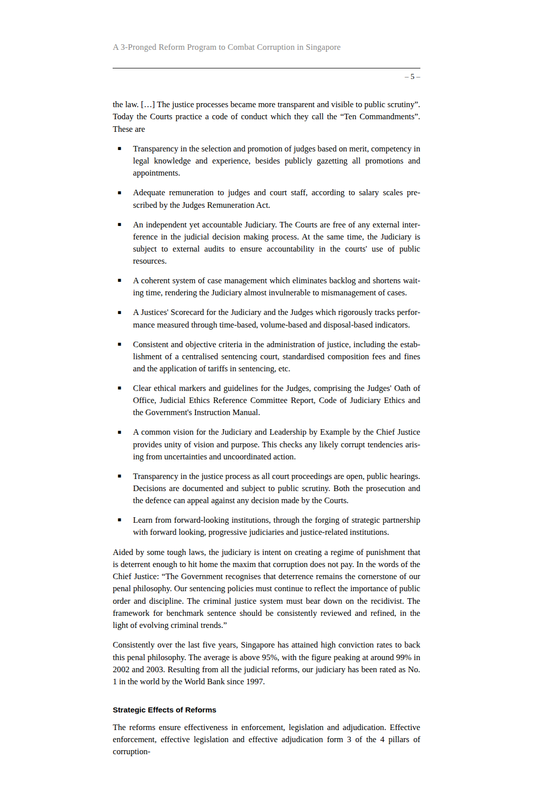A 3-Pronged Reform Program to Combat Corruption in Singapore
– 5 –
the law. […] The justice processes became more transparent and visible to public scrutiny”. Today the Courts practice a code of conduct which they call the “Ten Commandments”. These are
Transparency in the selection and promotion of judges based on merit, competency in legal knowledge and experience, besides publicly gazetting all promotions and appointments.
Adequate remuneration to judges and court staff, according to salary scales prescribed by the Judges Remuneration Act.
An independent yet accountable Judiciary. The Courts are free of any external interference in the judicial decision making process. At the same time, the Judiciary is subject to external audits to ensure accountability in the courts' use of public resources.
A coherent system of case management which eliminates backlog and shortens waiting time, rendering the Judiciary almost invulnerable to mismanagement of cases.
A Justices' Scorecard for the Judiciary and the Judges which rigorously tracks performance measured through time-based, volume-based and disposal-based indicators.
Consistent and objective criteria in the administration of justice, including the establishment of a centralised sentencing court, standardised composition fees and fines and the application of tariffs in sentencing, etc.
Clear ethical markers and guidelines for the Judges, comprising the Judges' Oath of Office, Judicial Ethics Reference Committee Report, Code of Judiciary Ethics and the Government's Instruction Manual.
A common vision for the Judiciary and Leadership by Example by the Chief Justice provides unity of vision and purpose. This checks any likely corrupt tendencies arising from uncertainties and uncoordinated action.
Transparency in the justice process as all court proceedings are open, public hearings. Decisions are documented and subject to public scrutiny. Both the prosecution and the defence can appeal against any decision made by the Courts.
Learn from forward-looking institutions, through the forging of strategic partnership with forward looking, progressive judiciaries and justice-related institutions.
Aided by some tough laws, the judiciary is intent on creating a regime of punishment that is deterrent enough to hit home the maxim that corruption does not pay. In the words of the Chief Justice: “The Government recognises that deterrence remains the cornerstone of our penal philosophy. Our sentencing policies must continue to reflect the importance of public order and discipline. The criminal justice system must bear down on the recidivist. The framework for benchmark sentence should be consistently reviewed and refined, in the light of evolving criminal trends.”
Consistently over the last five years, Singapore has attained high conviction rates to back this penal philosophy. The average is above 95%, with the figure peaking at around 99% in 2002 and 2003. Resulting from all the judicial reforms, our judiciary has been rated as No. 1 in the world by the World Bank since 1997.
Strategic Effects of Reforms
The reforms ensure effectiveness in enforcement, legislation and adjudication. Effective enforcement, effective legislation and effective adjudication form 3 of the 4 pillars of corruption-